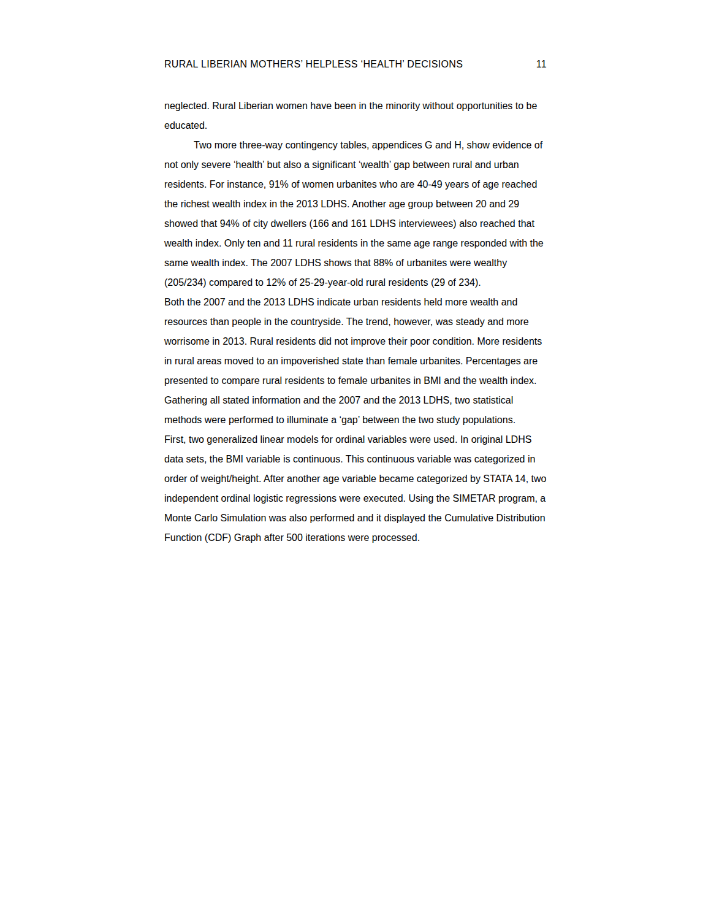Rural Liberian Mothers’ Helpless ‘Health’ Decisions 11
neglected. Rural Liberian women have been in the minority without opportunities to be educated.
Two more three-way contingency tables, appendices G and H, show evidence of not only severe ‘health’ but also a significant ‘wealth’ gap between rural and urban residents. For instance, 91% of women urbanites who are 40-49 years of age reached the richest wealth index in the 2013 LDHS. Another age group between 20 and 29 showed that 94% of city dwellers (166 and 161 LDHS interviewees) also reached that wealth index. Only ten and 11 rural residents in the same age range responded with the same wealth index. The 2007 LDHS shows that 88% of urbanites were wealthy (205/234) compared to 12% of 25-29-year-old rural residents (29 of 234).
Both the 2007 and the 2013 LDHS indicate urban residents held more wealth and resources than people in the countryside. The trend, however, was steady and more worrisome in 2013. Rural residents did not improve their poor condition. More residents in rural areas moved to an impoverished state than female urbanites. Percentages are presented to compare rural residents to female urbanites in BMI and the wealth index. Gathering all stated information and the 2007 and the 2013 LDHS, two statistical methods were performed to illuminate a ‘gap’ between the two study populations.
First, two generalized linear models for ordinal variables were used. In original LDHS data sets, the BMI variable is continuous. This continuous variable was categorized in order of weight/height. After another age variable became categorized by STATA 14, two independent ordinal logistic regressions were executed. Using the SIMETAR program, a Monte Carlo Simulation was also performed and it displayed the Cumulative Distribution Function (CDF) Graph after 500 iterations were processed.